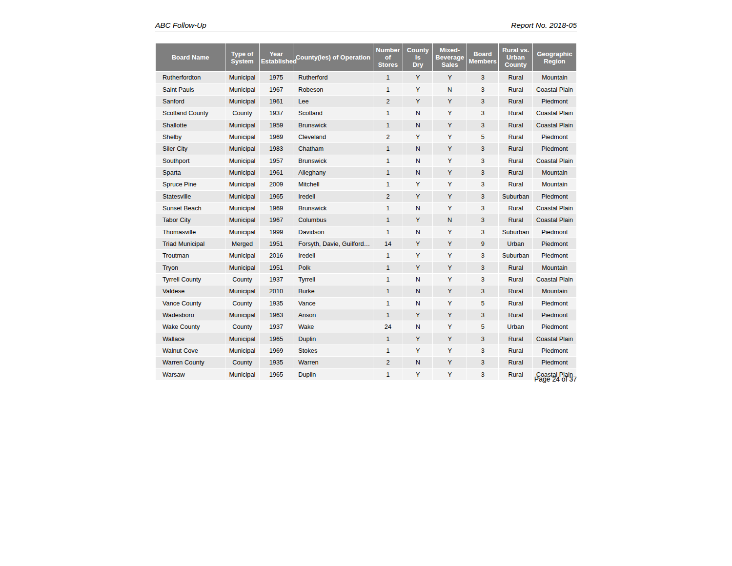ABC Follow-Up
Report No. 2018-05
| Board Name | Type of System | Year Established | County(ies) of Operation | Number of Stores | County Is Dry | Mixed- Beverage Sales | Board Members | Rural vs. Urban County | Geographic Region |
| --- | --- | --- | --- | --- | --- | --- | --- | --- | --- |
| Rutherfordton | Municipal | 1975 | Rutherford | 1 | Y | Y | 3 | Rural | Mountain |
| Saint Pauls | Municipal | 1967 | Robeson | 1 | Y | N | 3 | Rural | Coastal Plain |
| Sanford | Municipal | 1961 | Lee | 2 | Y | Y | 3 | Rural | Piedmont |
| Scotland County | County | 1937 | Scotland | 1 | N | Y | 3 | Rural | Coastal Plain |
| Shallotte | Municipal | 1959 | Brunswick | 1 | N | Y | 3 | Rural | Coastal Plain |
| Shelby | Municipal | 1969 | Cleveland | 2 | Y | Y | 5 | Rural | Piedmont |
| Siler City | Municipal | 1983 | Chatham | 1 | N | Y | 3 | Rural | Piedmont |
| Southport | Municipal | 1957 | Brunswick | 1 | N | Y | 3 | Rural | Coastal Plain |
| Sparta | Municipal | 1961 | Alleghany | 1 | N | Y | 3 | Rural | Mountain |
| Spruce Pine | Municipal | 2009 | Mitchell | 1 | Y | Y | 3 | Rural | Mountain |
| Statesville | Municipal | 1965 | Iredell | 2 | Y | Y | 3 | Suburban | Piedmont |
| Sunset Beach | Municipal | 1969 | Brunswick | 1 | N | Y | 3 | Rural | Coastal Plain |
| Tabor City | Municipal | 1967 | Columbus | 1 | Y | N | 3 | Rural | Coastal Plain |
| Thomasville | Municipal | 1999 | Davidson | 1 | N | Y | 3 | Suburban | Piedmont |
| Triad Municipal | Merged | 1951 | Forsyth, Davie, Guilford, Yadkin | 14 | Y | Y | 9 | Urban | Piedmont |
| Troutman | Municipal | 2016 | Iredell | 1 | Y | Y | 3 | Suburban | Piedmont |
| Tryon | Municipal | 1951 | Polk | 1 | Y | Y | 3 | Rural | Mountain |
| Tyrrell County | County | 1937 | Tyrrell | 1 | N | Y | 3 | Rural | Coastal Plain |
| Valdese | Municipal | 2010 | Burke | 1 | N | Y | 3 | Rural | Mountain |
| Vance County | County | 1935 | Vance | 1 | N | Y | 5 | Rural | Piedmont |
| Wadesboro | Municipal | 1963 | Anson | 1 | Y | Y | 3 | Rural | Piedmont |
| Wake County | County | 1937 | Wake | 24 | N | Y | 5 | Urban | Piedmont |
| Wallace | Municipal | 1965 | Duplin | 1 | Y | Y | 3 | Rural | Coastal Plain |
| Walnut Cove | Municipal | 1969 | Stokes | 1 | Y | Y | 3 | Rural | Piedmont |
| Warren County | County | 1935 | Warren | 2 | N | Y | 3 | Rural | Piedmont |
| Warsaw | Municipal | 1965 | Duplin | 1 | Y | Y | 3 | Rural | Coastal Plain |
Page 24 of 37